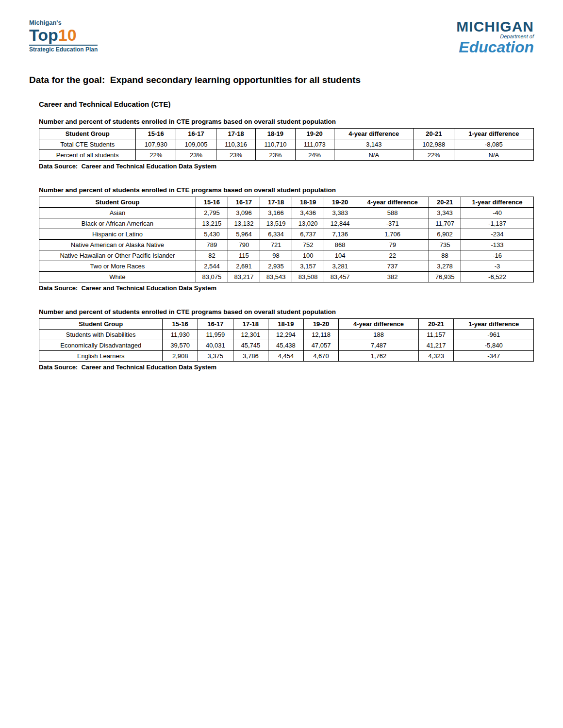Michigan's
Top10
Strategic Education Plan
MICHIGAN
Department of
Education
Data for the goal: Expand secondary learning opportunities for all students
Career and Technical Education (CTE)
Number and percent of students enrolled in CTE programs based on overall student population
| Student Group | 15-16 | 16-17 | 17-18 | 18-19 | 19-20 | 4-year difference | 20-21 | 1-year difference |
| --- | --- | --- | --- | --- | --- | --- | --- | --- |
| Total CTE Students | 107,930 | 109,005 | 110,316 | 110,710 | 111,073 | 3,143 | 102,988 | -8,085 |
| Percent of all students | 22% | 23% | 23% | 23% | 24% | N/A | 22% | N/A |
Data Source: Career and Technical Education Data System
Number and percent of students enrolled in CTE programs based on overall student population
| Student Group | 15-16 | 16-17 | 17-18 | 18-19 | 19-20 | 4-year difference | 20-21 | 1-year difference |
| --- | --- | --- | --- | --- | --- | --- | --- | --- |
| Asian | 2,795 | 3,096 | 3,166 | 3,436 | 3,383 | 588 | 3,343 | -40 |
| Black or African American | 13,215 | 13,132 | 13,519 | 13,020 | 12,844 | -371 | 11,707 | -1,137 |
| Hispanic or Latino | 5,430 | 5,964 | 6,334 | 6,737 | 7,136 | 1,706 | 6,902 | -234 |
| Native American or Alaska Native | 789 | 790 | 721 | 752 | 868 | 79 | 735 | -133 |
| Native Hawaiian or Other Pacific Islander | 82 | 115 | 98 | 100 | 104 | 22 | 88 | -16 |
| Two or More Races | 2,544 | 2,691 | 2,935 | 3,157 | 3,281 | 737 | 3,278 | -3 |
| White | 83,075 | 83,217 | 83,543 | 83,508 | 83,457 | 382 | 76,935 | -6,522 |
Data Source: Career and Technical Education Data System
Number and percent of students enrolled in CTE programs based on overall student population
| Student Group | 15-16 | 16-17 | 17-18 | 18-19 | 19-20 | 4-year difference | 20-21 | 1-year difference |
| --- | --- | --- | --- | --- | --- | --- | --- | --- |
| Students with Disabilities | 11,930 | 11,959 | 12,301 | 12,294 | 12,118 | 188 | 11,157 | -961 |
| Economically Disadvantaged | 39,570 | 40,031 | 45,745 | 45,438 | 47,057 | 7,487 | 41,217 | -5,840 |
| English Learners | 2,908 | 3,375 | 3,786 | 4,454 | 4,670 | 1,762 | 4,323 | -347 |
Data Source: Career and Technical Education Data System